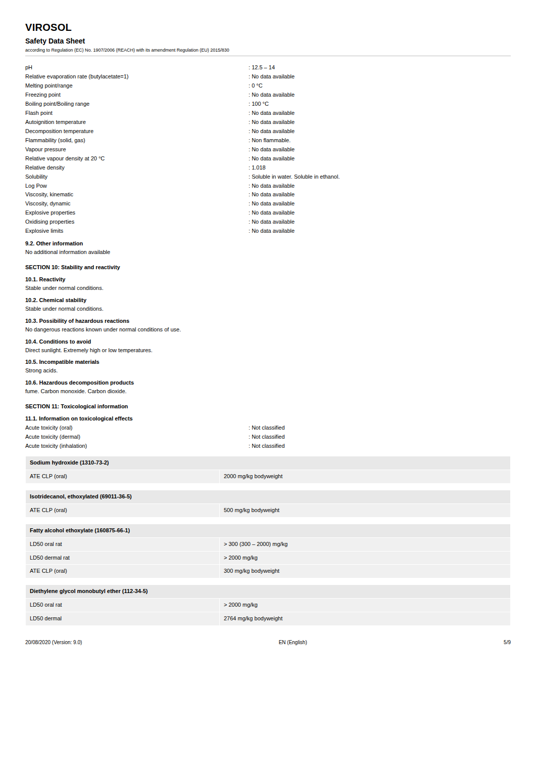VIROSOL
Safety Data Sheet
according to Regulation (EC) No. 1907/2006 (REACH) with its amendment Regulation (EU) 2015/830
| pH | : 12.5 – 14 |
| Relative evaporation rate (butylacetate=1) | : No data available |
| Melting point/range | : 0 °C |
| Freezing point | : No data available |
| Boiling point/Boiling range | : 100 °C |
| Flash point | : No data available |
| Autoignition temperature | : No data available |
| Decomposition temperature | : No data available |
| Flammability (solid, gas) | : Non flammable. |
| Vapour pressure | : No data available |
| Relative vapour density at 20 °C | : No data available |
| Relative density | : 1.018 |
| Solubility | : Soluble in water. Soluble in ethanol. |
| Log Pow | : No data available |
| Viscosity, kinematic | : No data available |
| Viscosity, dynamic | : No data available |
| Explosive properties | : No data available |
| Oxidising properties | : No data available |
| Explosive limits | : No data available |
9.2. Other information
No additional information available
SECTION 10: Stability and reactivity
10.1. Reactivity
Stable under normal conditions.
10.2. Chemical stability
Stable under normal conditions.
10.3. Possibility of hazardous reactions
No dangerous reactions known under normal conditions of use.
10.4. Conditions to avoid
Direct sunlight. Extremely high or low temperatures.
10.5. Incompatible materials
Strong acids.
10.6. Hazardous decomposition products
fume. Carbon monoxide. Carbon dioxide.
SECTION 11: Toxicological information
11.1. Information on toxicological effects
| Acute toxicity (oral) | : Not classified |
| Acute toxicity (dermal) | : Not classified |
| Acute toxicity (inhalation) | : Not classified |
| Sodium hydroxide (1310-73-2) |
| --- |
| ATE CLP (oral) | 2000 mg/kg bodyweight |
| Isotridecanol, ethoxylated (69011-36-5) |
| --- |
| ATE CLP (oral) | 500 mg/kg bodyweight |
| Fatty alcohol ethoxylate (160875-66-1) |
| --- |
| LD50 oral rat | > 300 (300 – 2000) mg/kg |
| LD50 dermal rat | > 2000 mg/kg |
| ATE CLP (oral) | 300 mg/kg bodyweight |
| Diethylene glycol monobutyl ether (112-34-5) |
| --- |
| LD50 oral rat | > 2000 mg/kg |
| LD50 dermal | 2764 mg/kg bodyweight |
20/08/2020 (Version: 9.0) EN (English) 5/9